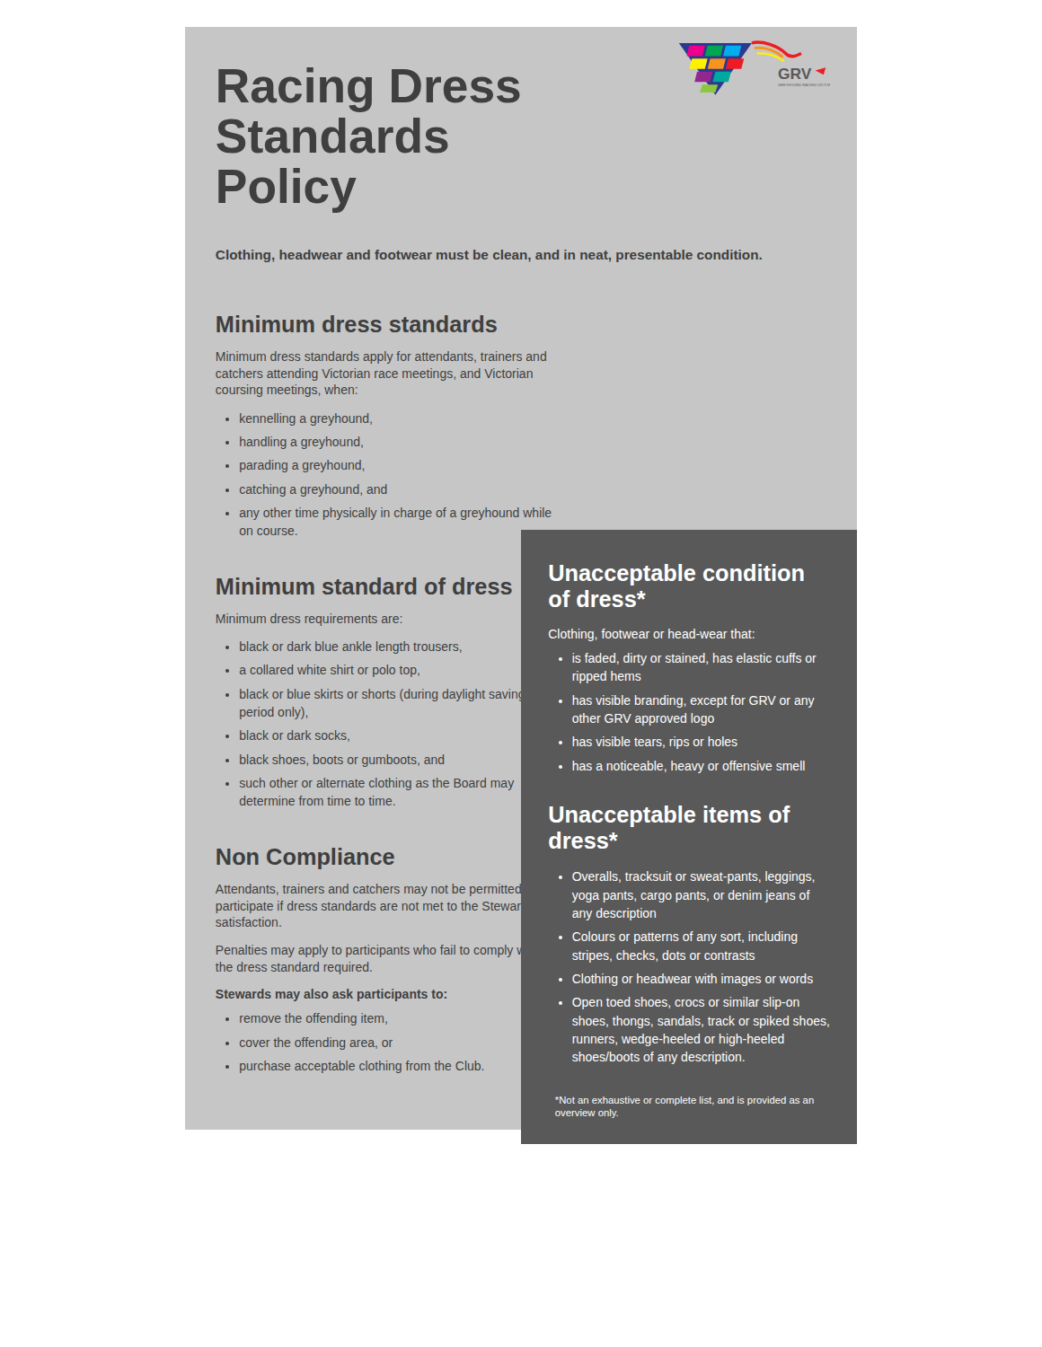GRV GREYHOUND RACING VICTORIA
Racing Dress Standards
Policy
Clothing, headwear and footwear must be clean, and in neat, presentable condition.
Minimum dress standards
Minimum dress standards apply for attendants, trainers and catchers attending Victorian race meetings, and Victorian coursing meetings, when:
kennelling a greyhound,
handling a greyhound,
parading a greyhound,
catching a greyhound, and
any other time physically in charge of a greyhound while on course.
Minimum standard of dress
Minimum dress requirements are:
black or dark blue ankle length trousers,
a collared white shirt or polo top,
black or blue skirts or shorts (during daylight savings period only),
black or dark socks,
black shoes, boots or gumboots, and
such other or alternate clothing as the Board may determine from time to time.
Non Compliance
Attendants, trainers and catchers may not be permitted to participate if dress standards are not met to the Stewards' satisfaction.
Penalties may apply to participants who fail to comply with the dress standard required.
Stewards may also ask participants to:
remove the offending item,
cover the offending area, or
purchase acceptable clothing from the Club.
Unacceptable condition
of dress*
Clothing, footwear or head-wear that:
is faded, dirty or stained, has elastic cuffs or ripped hems
has visible branding, except for GRV or any other GRV approved logo
has visible tears, rips or holes
has a noticeable, heavy or offensive smell
Unacceptable items of
dress*
Overalls, tracksuit or sweat-pants, leggings, yoga pants, cargo pants, or denim jeans of any description
Colours or patterns of any sort, including stripes, checks, dots or contrasts
Clothing or headwear with images or words
Open toed shoes, crocs or similar slip-on shoes, thongs, sandals, track or spiked shoes, runners, wedge-heeled or high-heeled shoes/boots of any description.
*Not an exhaustive or complete list, and is provided as an overview only.